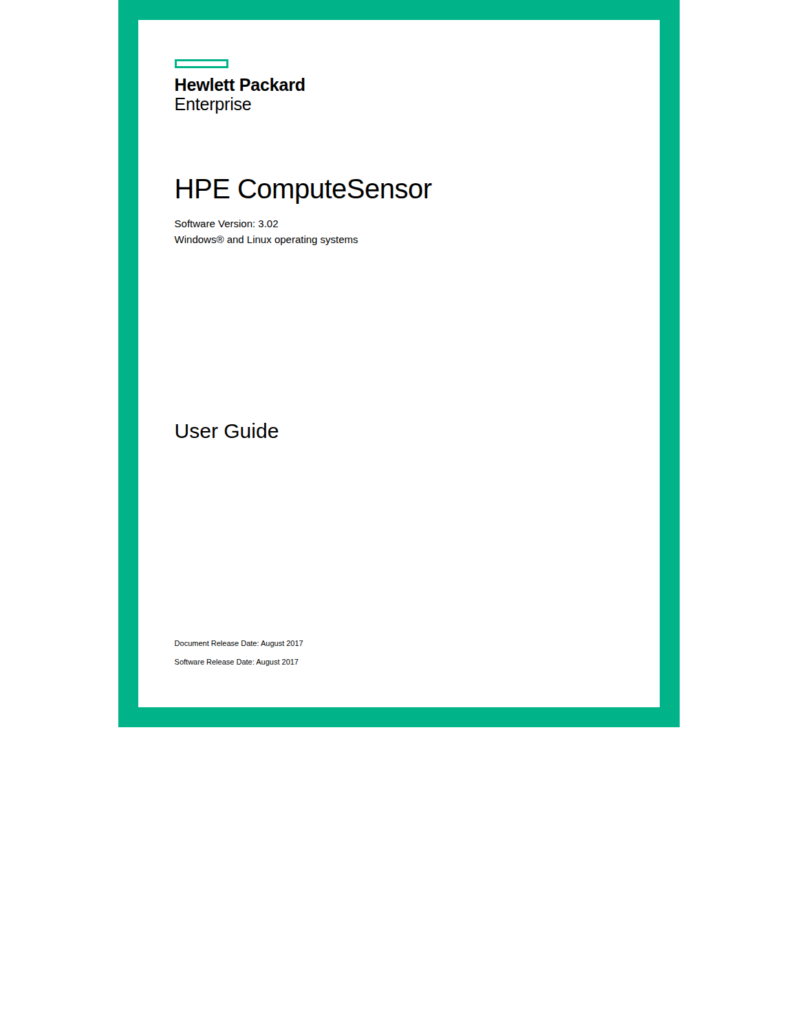Hewlett Packard
Enterprise
HPE ComputeSensor
Software Version: 3.02
Windows® and Linux operating systems
User Guide
Document Release Date: August 2017
Software Release Date: August 2017